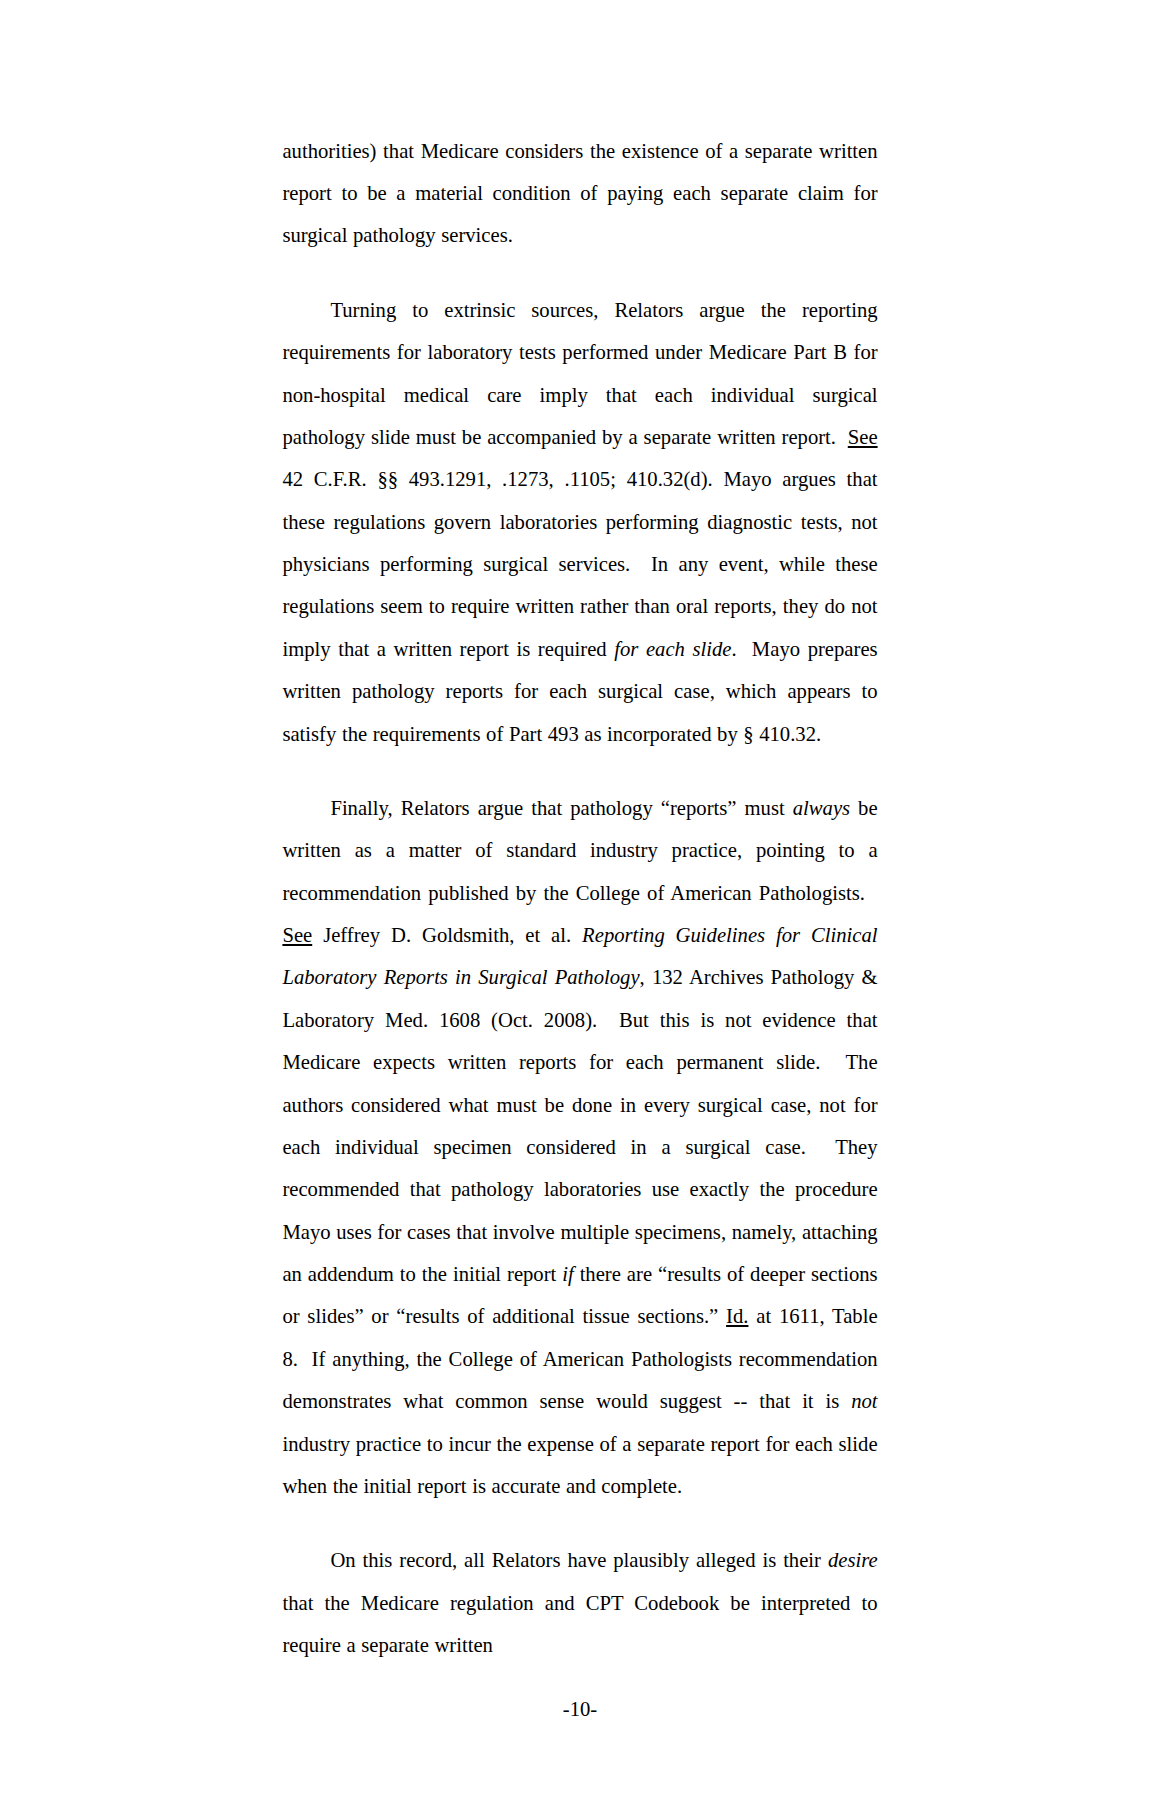authorities) that Medicare considers the existence of a separate written report to be a material condition of paying each separate claim for surgical pathology services.
Turning to extrinsic sources, Relators argue the reporting requirements for laboratory tests performed under Medicare Part B for non-hospital medical care imply that each individual surgical pathology slide must be accompanied by a separate written report. See 42 C.F.R. §§ 493.1291, .1273, .1105; 410.32(d). Mayo argues that these regulations govern laboratories performing diagnostic tests, not physicians performing surgical services. In any event, while these regulations seem to require written rather than oral reports, they do not imply that a written report is required for each slide. Mayo prepares written pathology reports for each surgical case, which appears to satisfy the requirements of Part 493 as incorporated by § 410.32.
Finally, Relators argue that pathology “reports” must always be written as a matter of standard industry practice, pointing to a recommendation published by the College of American Pathologists. See Jeffrey D. Goldsmith, et al. Reporting Guidelines for Clinical Laboratory Reports in Surgical Pathology, 132 Archives Pathology & Laboratory Med. 1608 (Oct. 2008). But this is not evidence that Medicare expects written reports for each permanent slide. The authors considered what must be done in every surgical case, not for each individual specimen considered in a surgical case. They recommended that pathology laboratories use exactly the procedure Mayo uses for cases that involve multiple specimens, namely, attaching an addendum to the initial report if there are “results of deeper sections or slides” or “results of additional tissue sections.” Id. at 1611, Table 8. If anything, the College of American Pathologists recommendation demonstrates what common sense would suggest -- that it is not industry practice to incur the expense of a separate report for each slide when the initial report is accurate and complete.
On this record, all Relators have plausibly alleged is their desire that the Medicare regulation and CPT Codebook be interpreted to require a separate written
-10-